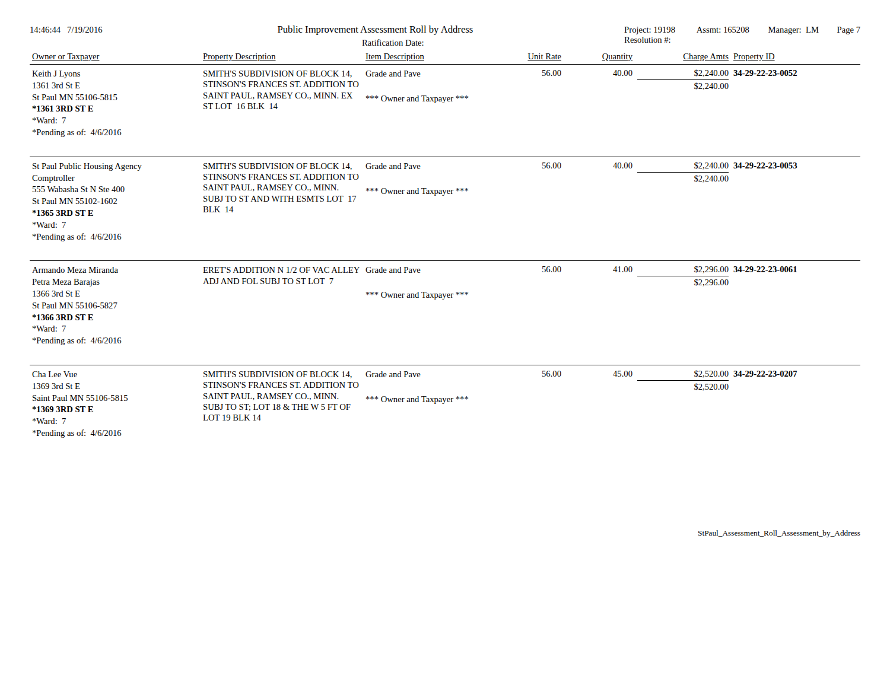14:46:44 7/19/2016
Public Improvement Assessment Roll by Address
Ratification Date:
Project: 19198 Assmt: 165208 Manager: LM Resolution #:
Page 7
| Owner or Taxpayer | Property Description | Item Description | Unit Rate | Quantity | Charge Amts | Property ID |
| --- | --- | --- | --- | --- | --- | --- |
| Keith J Lyons 1361 3rd St E St Paul MN 55106-5815 *1361 3RD ST E *Ward: 7 *Pending as of: 4/6/2016 | SMITH'S SUBDIVISION OF BLOCK 14, STINSON'S FRANCES ST. ADDITION TO SAINT PAUL, RAMSEY CO., MINN. EX ST LOT 16 BLK 14 | Grade and Pave *** Owner and Taxpayer *** | 56.00 | 40.00 | $2,240.00 $2,240.00 | 34-29-22-23-0052 |
| St Paul Public Housing Agency Comptroller 555 Wabasha St N Ste 400 St Paul MN 55102-1602 *1365 3RD ST E *Ward: 7 *Pending as of: 4/6/2016 | SMITH'S SUBDIVISION OF BLOCK 14, STINSON'S FRANCES ST. ADDITION TO SAINT PAUL, RAMSEY CO., MINN. SUBJ TO ST AND WITH ESMTS LOT 17 BLK 14 | Grade and Pave *** Owner and Taxpayer *** | 56.00 | 40.00 | $2,240.00 $2,240.00 | 34-29-22-23-0053 |
| Armando Meza Miranda Petra Meza Barajas 1366 3rd St E St Paul MN 55106-5827 *1366 3RD ST E *Ward: 7 *Pending as of: 4/6/2016 | ERET'S ADDITION N 1/2 OF VAC ALLEY ADJ AND FOL SUBJ TO ST LOT 7 | Grade and Pave *** Owner and Taxpayer *** | 56.00 | 41.00 | $2,296.00 $2,296.00 | 34-29-22-23-0061 |
| Cha Lee Vue 1369 3rd St E Saint Paul MN 55106-5815 *1369 3RD ST E *Ward: 7 *Pending as of: 4/6/2016 | SMITH'S SUBDIVISION OF BLOCK 14, STINSON'S FRANCES ST. ADDITION TO SAINT PAUL, RAMSEY CO., MINN. SUBJ TO ST; LOT 18 & THE W 5 FT OF LOT 19 BLK 14 | Grade and Pave *** Owner and Taxpayer *** | 56.00 | 45.00 | $2,520.00 $2,520.00 | 34-29-22-23-0207 |
StPaul_Assessment_Roll_Assessment_by_Address